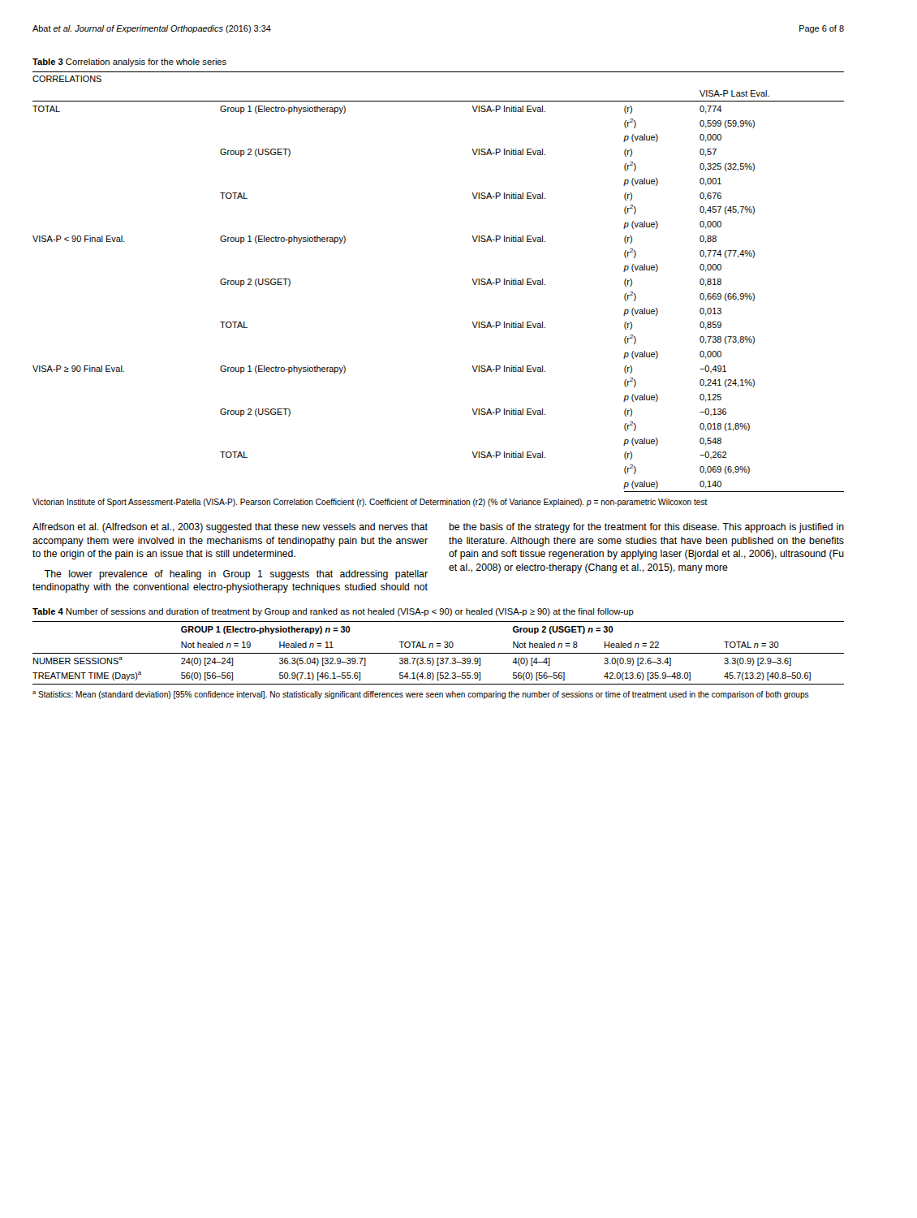Abat et al. Journal of Experimental Orthopaedics (2016) 3:34
Page 6 of 8
Table 3 Correlation analysis for the whole series
| CORRELATIONS | |
| --- | --- |
| | | | | VISA-P Last Eval. |
| TOTAL | Group 1 (Electro-physiotherapy) | VISA-P Initial Eval. | (r) | 0,774 |
| (r 2 ) | 0,599 (59,9%) |
| p (value) | 0,000 |
| Group 2 (USGET) | VISA-P Initial Eval. | (r) | 0,57 |
| (r 2 ) | 0,325 (32,5%) |
| p (value) | 0,001 |
| TOTAL | VISA-P Initial Eval. | (r) | 0,676 |
| (r 2 ) | 0,457 (45,7%) |
| p (value) | 0,000 |
| VISA-P < 90 Final Eval. | Group 1 (Electro-physiotherapy) | VISA-P Initial Eval. | (r) | 0,88 |
| (r 2 ) | 0,774 (77,4%) |
| p (value) | 0,000 |
| Group 2 (USGET) | VISA-P Initial Eval. | (r) | 0,818 |
| (r 2 ) | 0,669 (66,9%) |
| p (value) | 0,013 |
| TOTAL | VISA-P Initial Eval. | (r) | 0,859 |
| (r 2 ) | 0,738 (73,8%) |
| p (value) | 0,000 |
| VISA-P ≥ 90 Final Eval. | Group 1 (Electro-physiotherapy) | VISA-P Initial Eval. | (r) | −0,491 |
| (r 2 ) | 0,241 (24,1%) |
| p (value) | 0,125 |
| Group 2 (USGET) | VISA-P Initial Eval. | (r) | −0,136 |
| (r 2 ) | 0,018 (1,8%) |
| p (value) | 0,548 |
| TOTAL | VISA-P Initial Eval. | (r) | −0,262 |
| (r 2 ) | 0,069 (6,9%) |
| p (value) | 0,140 |
Victorian Institute of Sport Assessment-Patella (VISA-P). Pearson Correlation Coefficient (r). Coefficient of Determination (r2) (% of Variance Explained). p = non-parametric Wilcoxon test
Alfredson et al. (Alfredson et al., 2003) suggested that these new vessels and nerves that accompany them were involved in the mechanisms of tendinopathy pain but the answer to the origin of the pain is an issue that is still undetermined.
The lower prevalence of healing in Group 1 suggests that addressing patellar tendinopathy with the conventional electro-physiotherapy techniques studied should not be the basis of the strategy for the treatment for this disease. This approach is justified in the literature. Although there are some studies that have been published on the benefits of pain and soft tissue regeneration by applying laser (Bjordal et al., 2006), ultrasound (Fu et al., 2008) or electro-therapy (Chang et al., 2015), many more
Table 4 Number of sessions and duration of treatment by Group and ranked as not healed (VISA-p < 90) or healed (VISA-p ≥ 90) at the final follow-up
| | GROUP 1 (Electro-physiotherapy) n = 30 | Group 2 (USGET) n = 30 |
| --- | --- | --- |
| | Not healed n = 19 | Healed n = 11 | TOTAL n = 30 | Not healed n = 8 | Healed n = 22 | TOTAL n = 30 |
| NUMBER SESSIONS a | 24(0) [24–24] | 36.3(5.04) [32.9–39.7] | 38.7(3.5) [37.3–39.9] | 4(0) [4–4] | 3.0(0.9) [2.6–3.4] | 3.3(0.9) [2.9–3.6] |
| TREATMENT TIME (Days) a | 56(0) [56–56] | 50.9(7.1) [46.1–55.6] | 54.1(4.8) [52.3–55.9] | 56(0) [56–56] | 42.0(13.6) [35.9–48.0] | 45.7(13.2) [40.8–50.6] |
a Statistics: Mean (standard deviation) [95% confidence interval]. No statistically significant differences were seen when comparing the number of sessions or time of treatment used in the comparison of both groups